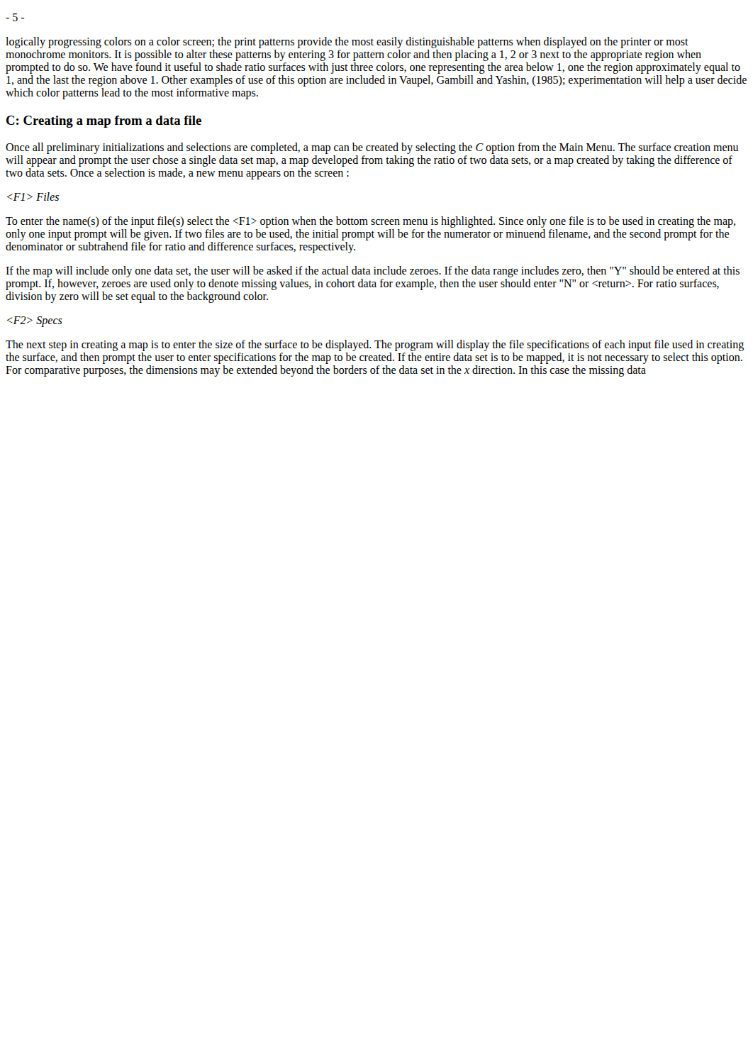- 5 -
logically progressing colors on a color screen; the print patterns provide the most easily distinguishable patterns when displayed on the printer or most monochrome monitors. It is possible to alter these patterns by entering 3 for pattern color and then placing a 1, 2 or 3 next to the appropriate region when prompted to do so. We have found it useful to shade ratio surfaces with just three colors, one representing the area below 1, one the region approximately equal to 1, and the last the region above 1. Other examples of use of this option are included in Vaupel, Gambill and Yashin, (1985); experimentation will help a user decide which color patterns lead to the most informative maps.
C: Creating a map from a data file
Once all preliminary initializations and selections are completed, a map can be created by selecting the C option from the Main Menu. The surface creation menu will appear and prompt the user chose a single data set map, a map developed from taking the ratio of two data sets, or a map created by taking the difference of two data sets. Once a selection is made, a new menu appears on the screen :
<F1> Files
To enter the name(s) of the input file(s) select the <F1> option when the bottom screen menu is highlighted. Since only one file is to be used in creating the map, only one input prompt will be given. If two files are to be used, the initial prompt will be for the numerator or minuend filename, and the second prompt for the denominator or subtrahend file for ratio and difference surfaces, respectively.
If the map will include only one data set, the user will be asked if the actual data include zeroes. If the data range includes zero, then "Y" should be entered at this prompt. If, however, zeroes are used only to denote missing values, in cohort data for example, then the user should enter "N" or <return>. For ratio surfaces, division by zero will be set equal to the background color.
<F2> Specs
The next step in creating a map is to enter the size of the surface to be displayed. The program will display the file specifications of each input file used in creating the surface, and then prompt the user to enter specifications for the map to be created. If the entire data set is to be mapped, it is not necessary to select this option. For comparative purposes, the dimensions may be extended beyond the borders of the data set in the x direction. In this case the missing data